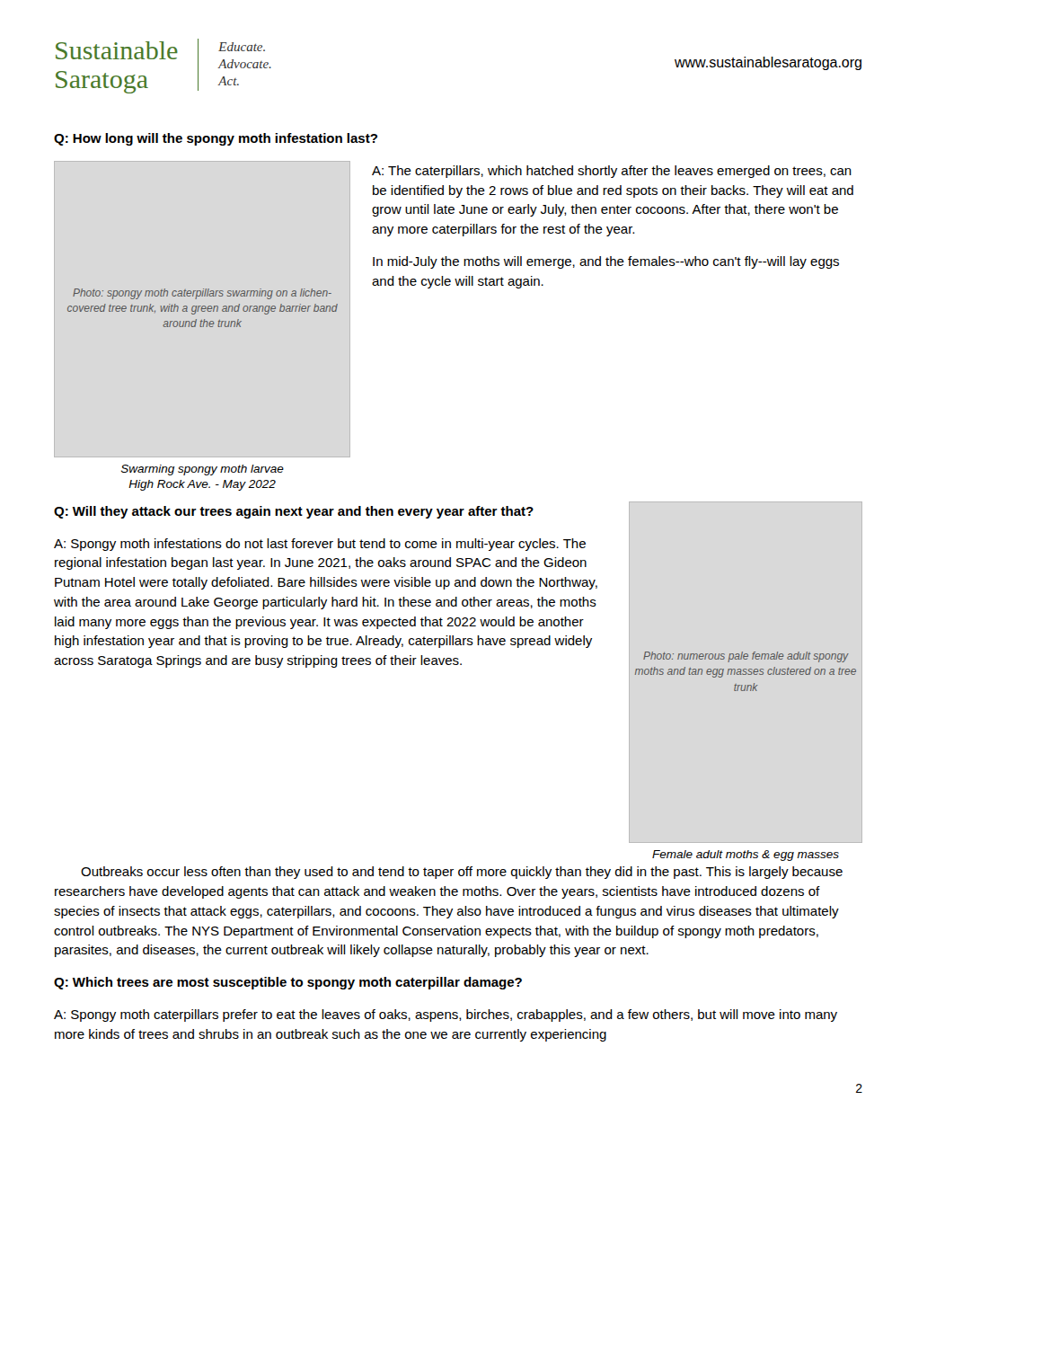Sustainable Saratoga
Educate.
Advocate.
Act.
www.sustainablesaratoga.org
Q: How long will the spongy moth infestation last?
Photo: spongy moth caterpillars swarming on a lichen-covered tree trunk, with a green and orange barrier band around the trunk
Swarming spongy moth larvae
High Rock Ave. - May 2022
A: The caterpillars, which hatched shortly after the leaves emerged on trees, can be identified by the 2 rows of blue and red spots on their backs. They will eat and grow until late June or early July, then enter cocoons. After that, there won't be any more caterpillars for the rest of the year.
In mid-July the moths will emerge, and the females--who can't fly--will lay eggs and the cycle will start again.
Q: Will they attack our trees again next year and then every year after that?
A: Spongy moth infestations do not last forever but tend to come in multi-year cycles. The regional infestation began last year. In June 2021, the oaks around SPAC and the Gideon Putnam Hotel were totally defoliated. Bare hillsides were visible up and down the Northway, with the area around Lake George particularly hard hit. In these and other areas, the moths laid many more eggs than the previous year. It was expected that 2022 would be another high infestation year and that is proving to be true. Already, caterpillars have spread widely across Saratoga Springs and are busy stripping trees of their leaves.
Photo: numerous pale female adult spongy moths and tan egg masses clustered on a tree trunk
Female adult moths & egg masses
Outbreaks occur less often than they used to and tend to taper off more quickly than they did in the past. This is largely because researchers have developed agents that can attack and weaken the moths. Over the years, scientists have introduced dozens of species of insects that attack eggs, caterpillars, and cocoons. They also have introduced a fungus and virus diseases that ultimately control outbreaks. The NYS Department of Environmental Conservation expects that, with the buildup of spongy moth predators, parasites, and diseases, the current outbreak will likely collapse naturally, probably this year or next.
Q: Which trees are most susceptible to spongy moth caterpillar damage?
A: Spongy moth caterpillars prefer to eat the leaves of oaks, aspens, birches, crabapples, and a few others, but will move into many more kinds of trees and shrubs in an outbreak such as the one we are currently experiencing
2